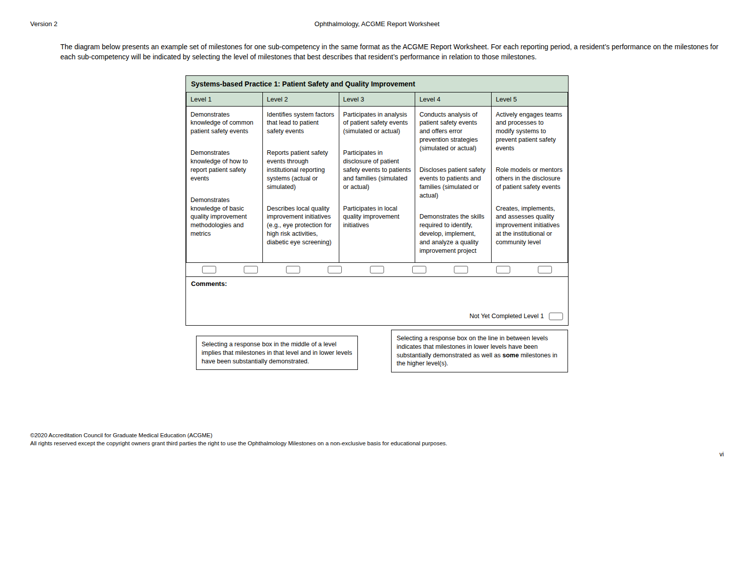Version 2
Ophthalmology, ACGME Report Worksheet
The diagram below presents an example set of milestones for one sub-competency in the same format as the ACGME Report Worksheet. For each reporting period, a resident’s performance on the milestones for each sub-competency will be indicated by selecting the level of milestones that best describes that resident’s performance in relation to those milestones.
Systems-based Practice 1: Patient Safety and Quality Improvement
| Level 1 | Level 2 | Level 3 | Level 4 | Level 5 |
| --- | --- | --- | --- | --- |
| Demonstrates knowledge of common patient safety events Demonstrates knowledge of how to report patient safety events Demonstrates knowledge of basic quality improvement methodologies and metrics | Identifies system factors that lead to patient safety events Reports patient safety events through institutional reporting systems (actual or simulated) Describes local quality improvement initiatives (e.g., eye protection for high risk activities, diabetic eye screening) | Participates in analysis of patient safety events (simulated or actual) Participates in disclosure of patient safety events to patients and families (simulated or actual) Participates in local quality improvement initiatives | Conducts analysis of patient safety events and offers error prevention strategies (simulated or actual) Discloses patient safety events to patients and families (simulated or actual) Demonstrates the skills required to identify, develop, implement, and analyze a quality improvement project | Actively engages teams and processes to modify systems to prevent patient safety events Role models or mentors others in the disclosure of patient safety events Creates, implements, and assesses quality improvement initiatives at the institutional or community level |
Comments:
Not Yet Completed Level 1
Selecting a response box in the middle of a level implies that milestones in that level and in lower levels have been substantially demonstrated.
Selecting a response box on the line in between levels indicates that milestones in lower levels have been substantially demonstrated as well as some milestones in the higher level(s).
©2020 Accreditation Council for Graduate Medical Education (ACGME)
All rights reserved except the copyright owners grant third parties the right to use the Ophthalmology Milestones on a non-exclusive basis for educational purposes.
vi